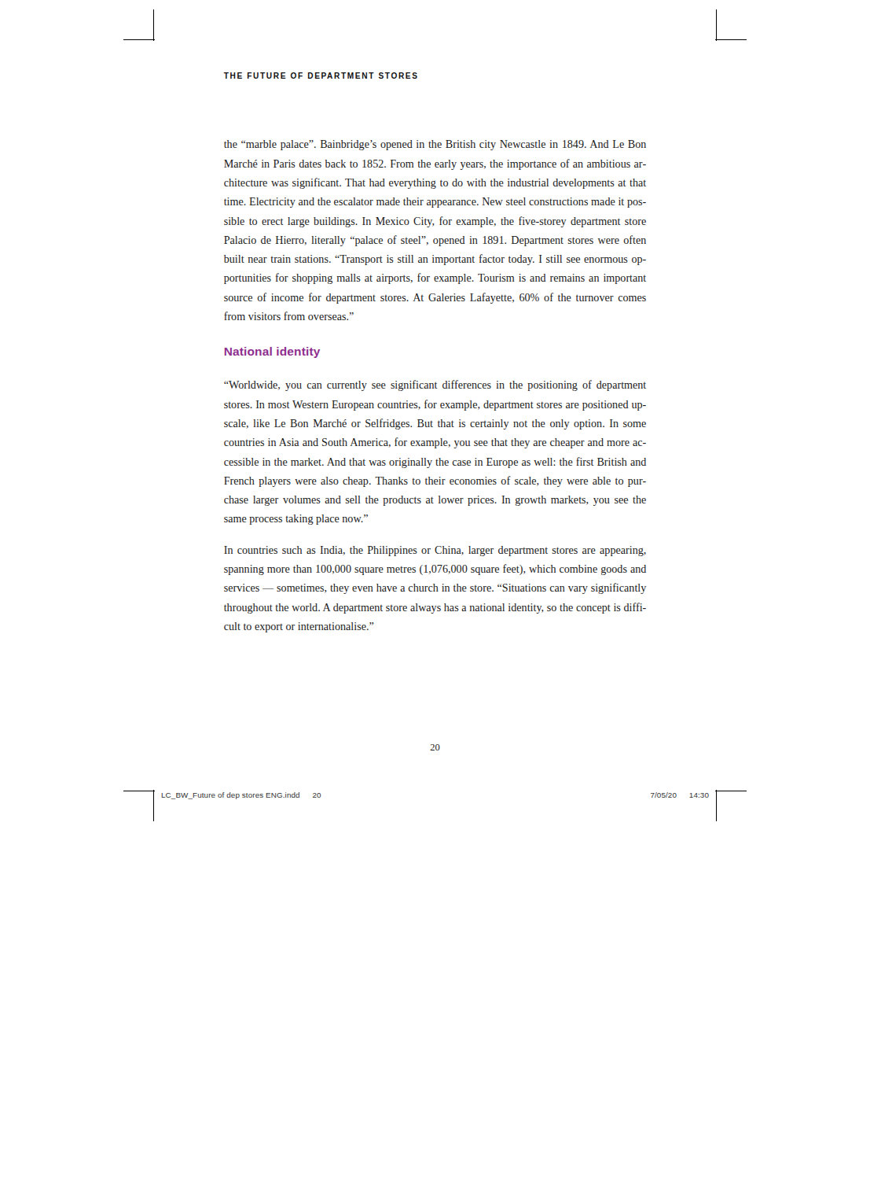The Future of Department Stores
the “marble palace”. Bainbridge’s opened in the British city Newcastle in 1849. And Le Bon Marché in Paris dates back to 1852. From the early years, the importance of an ambitious architecture was significant. That had everything to do with the industrial developments at that time. Electricity and the escalator made their appearance. New steel constructions made it possible to erect large buildings. In Mexico City, for example, the five-storey department store Palacio de Hierro, literally “palace of steel”, opened in 1891. Department stores were often built near train stations. “Transport is still an important factor today. I still see enormous opportunities for shopping malls at airports, for example. Tourism is and remains an important source of income for department stores. At Galeries Lafayette, 60% of the turnover comes from visitors from overseas.”
National identity
“Worldwide, you can currently see significant differences in the positioning of department stores. In most Western European countries, for example, department stores are positioned upscale, like Le Bon Marché or Selfridges. But that is certainly not the only option. In some countries in Asia and South America, for example, you see that they are cheaper and more accessible in the market. And that was originally the case in Europe as well: the first British and French players were also cheap. Thanks to their economies of scale, they were able to purchase larger volumes and sell the products at lower prices. In growth markets, you see the same process taking place now.”
In countries such as India, the Philippines or China, larger department stores are appearing, spanning more than 100,000 square metres (1,076,000 square feet), which combine goods and services — sometimes, they even have a church in the store. “Situations can vary significantly throughout the world. A department store always has a national identity, so the concept is difficult to export or internationalise.”
20
LC_BW_Future of dep stores ENG.indd20
7/05/2014:30